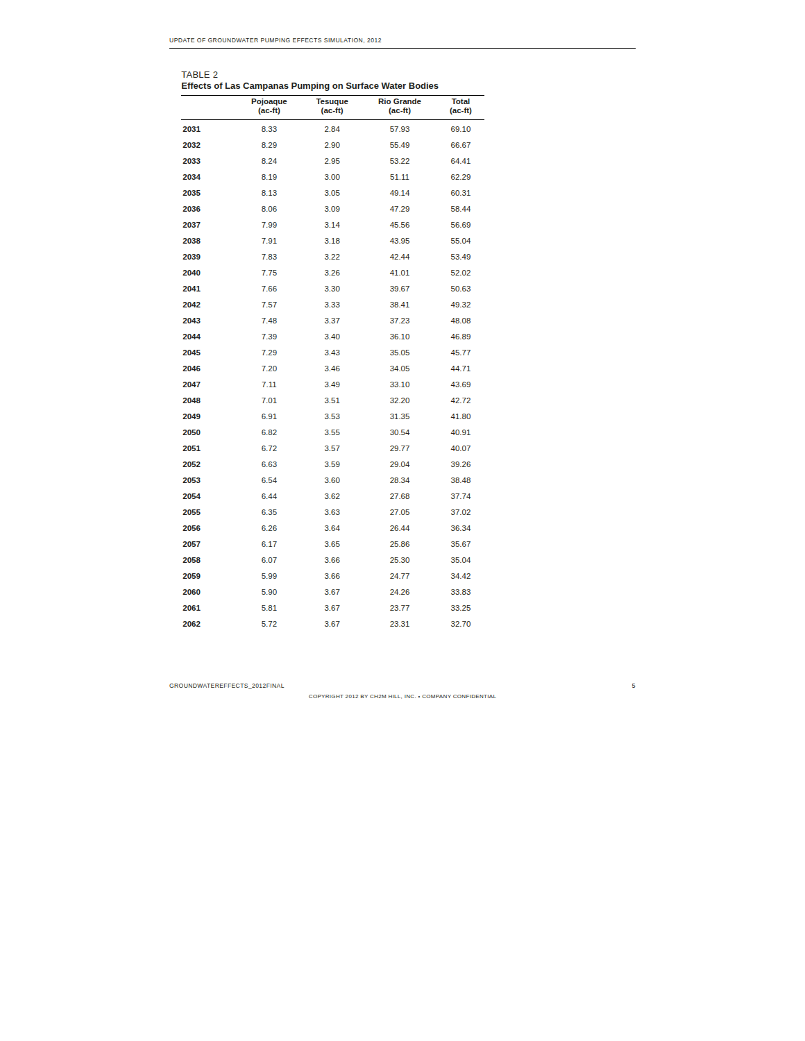Update of Groundwater Pumping Effects Simulation, 2012
TABLE 2
Effects of Las Campanas Pumping on Surface Water Bodies
| | Pojoaque (ac-ft) | Tesuque (ac-ft) | Rio Grande (ac-ft) | Total (ac-ft) |
| --- | --- | --- | --- | --- |
| 2031 | 8.33 | 2.84 | 57.93 | 69.10 |
| 2032 | 8.29 | 2.90 | 55.49 | 66.67 |
| 2033 | 8.24 | 2.95 | 53.22 | 64.41 |
| 2034 | 8.19 | 3.00 | 51.11 | 62.29 |
| 2035 | 8.13 | 3.05 | 49.14 | 60.31 |
| 2036 | 8.06 | 3.09 | 47.29 | 58.44 |
| 2037 | 7.99 | 3.14 | 45.56 | 56.69 |
| 2038 | 7.91 | 3.18 | 43.95 | 55.04 |
| 2039 | 7.83 | 3.22 | 42.44 | 53.49 |
| 2040 | 7.75 | 3.26 | 41.01 | 52.02 |
| 2041 | 7.66 | 3.30 | 39.67 | 50.63 |
| 2042 | 7.57 | 3.33 | 38.41 | 49.32 |
| 2043 | 7.48 | 3.37 | 37.23 | 48.08 |
| 2044 | 7.39 | 3.40 | 36.10 | 46.89 |
| 2045 | 7.29 | 3.43 | 35.05 | 45.77 |
| 2046 | 7.20 | 3.46 | 34.05 | 44.71 |
| 2047 | 7.11 | 3.49 | 33.10 | 43.69 |
| 2048 | 7.01 | 3.51 | 32.20 | 42.72 |
| 2049 | 6.91 | 3.53 | 31.35 | 41.80 |
| 2050 | 6.82 | 3.55 | 30.54 | 40.91 |
| 2051 | 6.72 | 3.57 | 29.77 | 40.07 |
| 2052 | 6.63 | 3.59 | 29.04 | 39.26 |
| 2053 | 6.54 | 3.60 | 28.34 | 38.48 |
| 2054 | 6.44 | 3.62 | 27.68 | 37.74 |
| 2055 | 6.35 | 3.63 | 27.05 | 37.02 |
| 2056 | 6.26 | 3.64 | 26.44 | 36.34 |
| 2057 | 6.17 | 3.65 | 25.86 | 35.67 |
| 2058 | 6.07 | 3.66 | 25.30 | 35.04 |
| 2059 | 5.99 | 3.66 | 24.77 | 34.42 |
| 2060 | 5.90 | 3.67 | 24.26 | 33.83 |
| 2061 | 5.81 | 3.67 | 23.77 | 33.25 |
| 2062 | 5.72 | 3.67 | 23.31 | 32.70 |
GROUNDWATEREFFECTS_2012FINAL
5
COPYRIGHT 2012 BY CH2M HILL, INC. • COMPANY CONFIDENTIAL